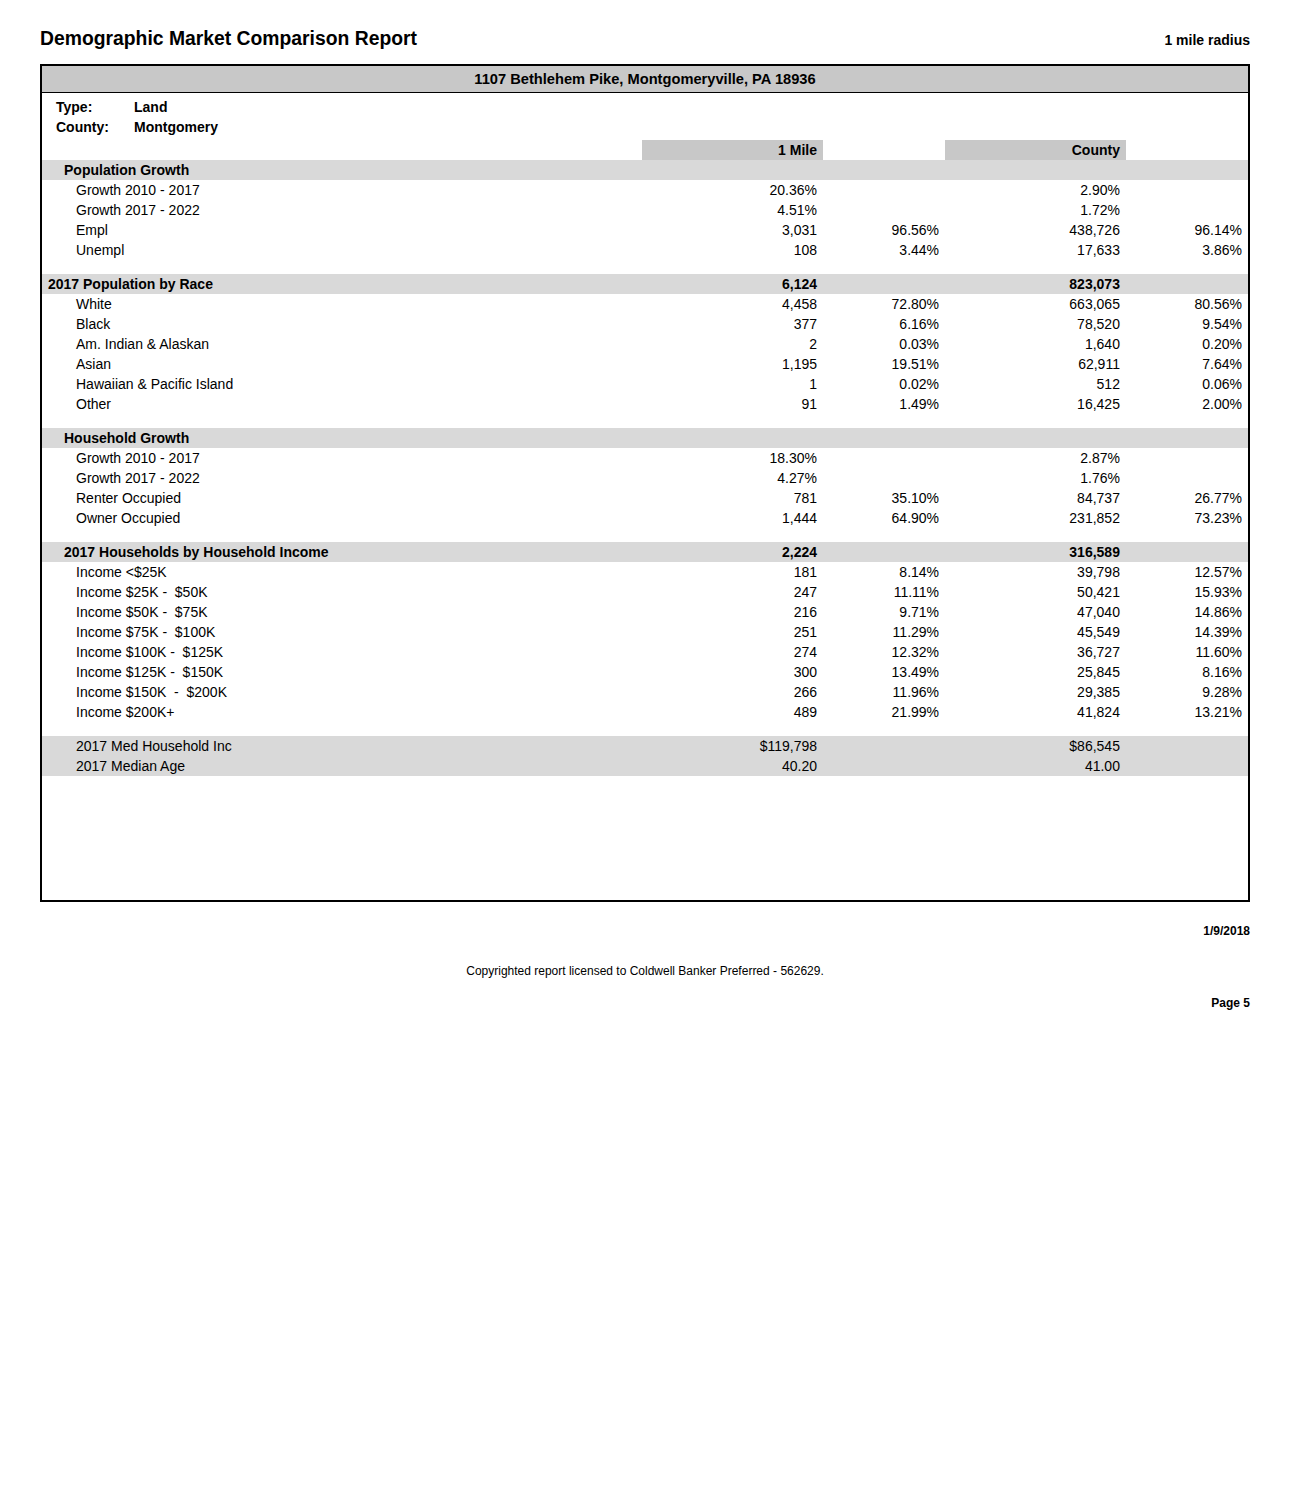Demographic Market Comparison Report
1 mile radius
1107 Bethlehem Pike, Montgomeryville, PA 18936
Type: Land
County: Montgomery
| | 1 Mile | | County | |
| --- | --- | --- | --- | --- |
| Population Growth | | | | |
| Growth 2010 - 2017 | 20.36% | | 2.90% | |
| Growth 2017 - 2022 | 4.51% | | 1.72% | |
| Empl | 3,031 | 96.56% | 438,726 | 96.14% |
| Unempl | 108 | 3.44% | 17,633 | 3.86% |
| 2017 Population by Race | 6,124 | | 823,073 | |
| White | 4,458 | 72.80% | 663,065 | 80.56% |
| Black | 377 | 6.16% | 78,520 | 9.54% |
| Am. Indian & Alaskan | 2 | 0.03% | 1,640 | 0.20% |
| Asian | 1,195 | 19.51% | 62,911 | 7.64% |
| Hawaiian & Pacific Island | 1 | 0.02% | 512 | 0.06% |
| Other | 91 | 1.49% | 16,425 | 2.00% |
| Household Growth | | | | |
| Growth 2010 - 2017 | 18.30% | | 2.87% | |
| Growth 2017 - 2022 | 4.27% | | 1.76% | |
| Renter Occupied | 781 | 35.10% | 84,737 | 26.77% |
| Owner Occupied | 1,444 | 64.90% | 231,852 | 73.23% |
| 2017 Households by Household Income | 2,224 | | 316,589 | |
| Income <$25K | 181 | 8.14% | 39,798 | 12.57% |
| Income $25K - $50K | 247 | 11.11% | 50,421 | 15.93% |
| Income $50K - $75K | 216 | 9.71% | 47,040 | 14.86% |
| Income $75K - $100K | 251 | 11.29% | 45,549 | 14.39% |
| Income $100K - $125K | 274 | 12.32% | 36,727 | 11.60% |
| Income $125K - $150K | 300 | 13.49% | 25,845 | 8.16% |
| Income $150K - $200K | 266 | 11.96% | 29,385 | 9.28% |
| Income $200K+ | 489 | 21.99% | 41,824 | 13.21% |
| 2017 Med Household Inc | $119,798 | | $86,545 | |
| 2017 Median Age | 40.20 | | 41.00 | |
1/9/2018
Copyrighted report licensed to Coldwell Banker Preferred - 562629.
Page 5